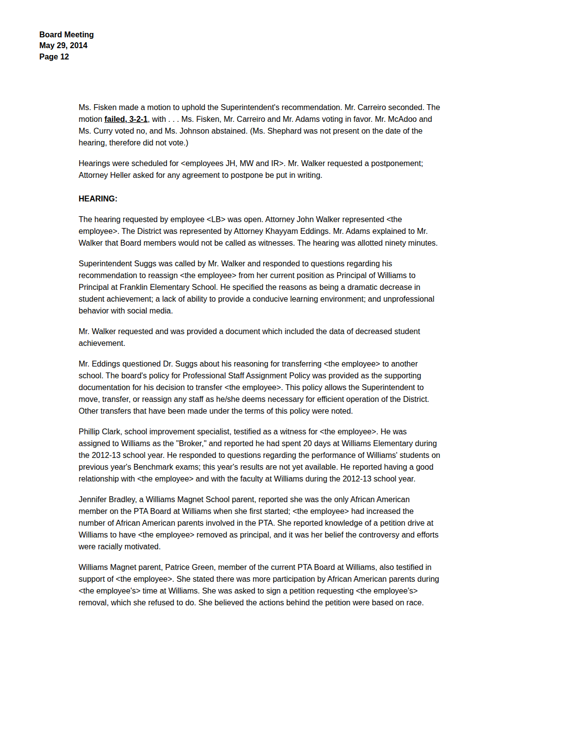Board Meeting
May 29, 2014
Page 12
Ms. Fisken made a motion to uphold the Superintendent's recommendation. Mr. Carreiro seconded. The motion failed, 3-2-1, with . . . Ms. Fisken, Mr. Carreiro and Mr. Adams voting in favor. Mr. McAdoo and Ms. Curry voted no, and Ms. Johnson abstained. (Ms. Shephard was not present on the date of the hearing, therefore did not vote.)
Hearings were scheduled for <employees JH, MW and IR>. Mr. Walker requested a postponement; Attorney Heller asked for any agreement to postpone be put in writing.
HEARING:
The hearing requested by employee <LB> was open. Attorney John Walker represented <the employee>. The District was represented by Attorney Khayyam Eddings. Mr. Adams explained to Mr. Walker that Board members would not be called as witnesses. The hearing was allotted ninety minutes.
Superintendent Suggs was called by Mr. Walker and responded to questions regarding his recommendation to reassign <the employee> from her current position as Principal of Williams to Principal at Franklin Elementary School. He specified the reasons as being a dramatic decrease in student achievement; a lack of ability to provide a conducive learning environment; and unprofessional behavior with social media.
Mr. Walker requested and was provided a document which included the data of decreased student achievement.
Mr. Eddings questioned Dr. Suggs about his reasoning for transferring <the employee> to another school. The board's policy for Professional Staff Assignment Policy was provided as the supporting documentation for his decision to transfer <the employee>. This policy allows the Superintendent to move, transfer, or reassign any staff as he/she deems necessary for efficient operation of the District. Other transfers that have been made under the terms of this policy were noted.
Phillip Clark, school improvement specialist, testified as a witness for <the employee>. He was assigned to Williams as the "Broker," and reported he had spent 20 days at Williams Elementary during the 2012-13 school year. He responded to questions regarding the performance of Williams' students on previous year's Benchmark exams; this year's results are not yet available. He reported having a good relationship with <the employee> and with the faculty at Williams during the 2012-13 school year.
Jennifer Bradley, a Williams Magnet School parent, reported she was the only African American member on the PTA Board at Williams when she first started; <the employee> had increased the number of African American parents involved in the PTA. She reported knowledge of a petition drive at Williams to have <the employee> removed as principal, and it was her belief the controversy and efforts were racially motivated.
Williams Magnet parent, Patrice Green, member of the current PTA Board at Williams, also testified in support of <the employee>. She stated there was more participation by African American parents during <the employee's> time at Williams. She was asked to sign a petition requesting <the employee's> removal, which she refused to do. She believed the actions behind the petition were based on race.